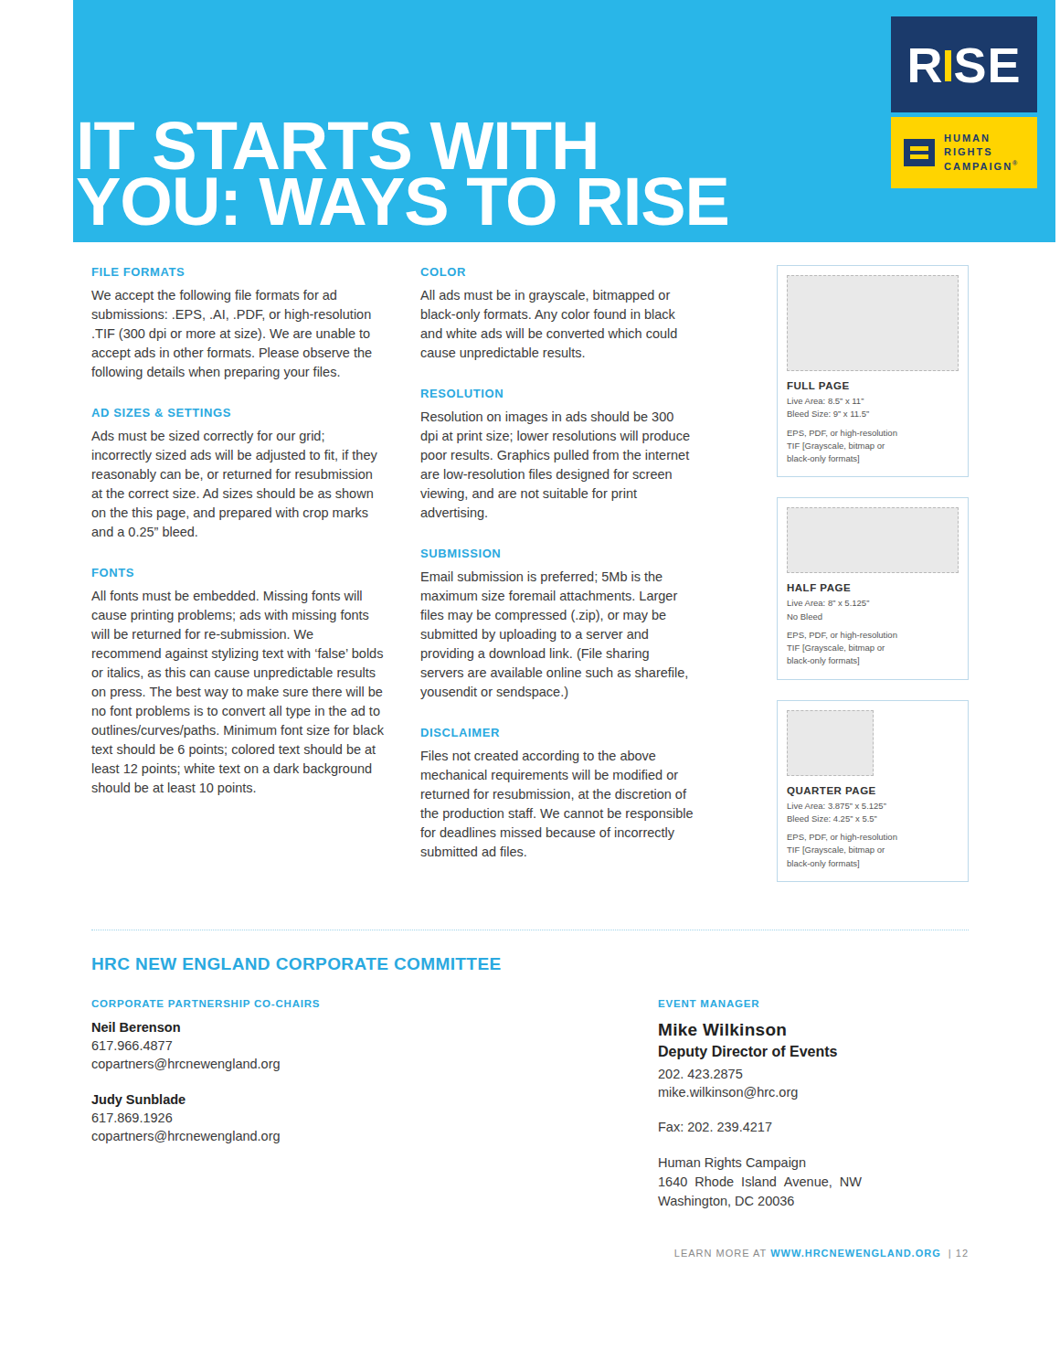IT STARTS WITHYOU: WAYS TO RISE
R SE
Human
Rights
Campaign®
File Formats
We accept the following file formats for ad submissions: .EPS, .AI, .PDF, or high-resolution .TIF (300 dpi or more at size). We are unable to accept ads in other formats. Please observe the following details when preparing your files.
Ad Sizes & Settings
Ads must be sized correctly for our grid; incorrectly sized ads will be adjusted to fit, if they reasonably can be, or returned for resubmission at the correct size. Ad sizes should be as shown on the this page, and prepared with crop marks and a 0.25” bleed.
Fonts
All fonts must be embedded. Missing fonts will cause printing problems; ads with missing fonts will be returned for re-submission. We recommend against stylizing text with ‘false’ bolds or italics, as this can cause unpredictable results on press. The best way to make sure there will be no font problems is to convert all type in the ad to outlines/curves/paths. Minimum font size for black text should be 6 points; colored text should be at least 12 points; white text on a dark background should be at least 10 points.
Color
All ads must be in grayscale, bitmapped or black-only formats. Any color found in black and white ads will be converted which could cause unpredictable results.
Resolution
Resolution on images in ads should be 300 dpi at print size; lower resolutions will produce poor results. Graphics pulled from the internet are low-resolution files designed for screen viewing, and are not suitable for print advertising.
Submission
Email submission is preferred; 5Mb is the maximum size foremail attachments. Larger files may be compressed (.zip), or may be submitted by uploading to a server and providing a download link. (File sharing servers are available online such as sharefile, yousendit or sendspace.)
Disclaimer
Files not created according to the above mechanical requirements will be modified or returned for resubmission, at the discretion of the production staff. We cannot be responsible for deadlines missed because of incorrectly submitted ad files.
Full Page
Live Area: 8.5” x 11”
Bleed Size: 9” x 11.5”
EPS, PDF, or high-resolution
TIF [Grayscale, bitmap or
black-only formats]
Half Page
Live Area: 8” x 5.125”
No Bleed
EPS, PDF, or high-resolution
TIF [Grayscale, bitmap or
black-only formats]
Quarter Page
Live Area: 3.875” x 5.125”
Bleed Size: 4.25” x 5.5”
EPS, PDF, or high-resolution
TIF [Grayscale, bitmap or
black-only formats]
HRC New England Corporate Committee
Corporate Partnership Co-Chairs
Neil Berenson
617.966.4877
copartners@hrcnewengland.org
Judy Sunblade
617.869.1926
copartners@hrcnewengland.org
Event Manager
Mike Wilkinson Deputy Director of Events 202. 423.2875
mike.wilkinson@hrc.org
Fax: 202. 239.4217
Human Rights Campaign
1640 Rhode Island Avenue, NW
Washington, DC 20036
Learn more at www.hrcnewengland.org | 12